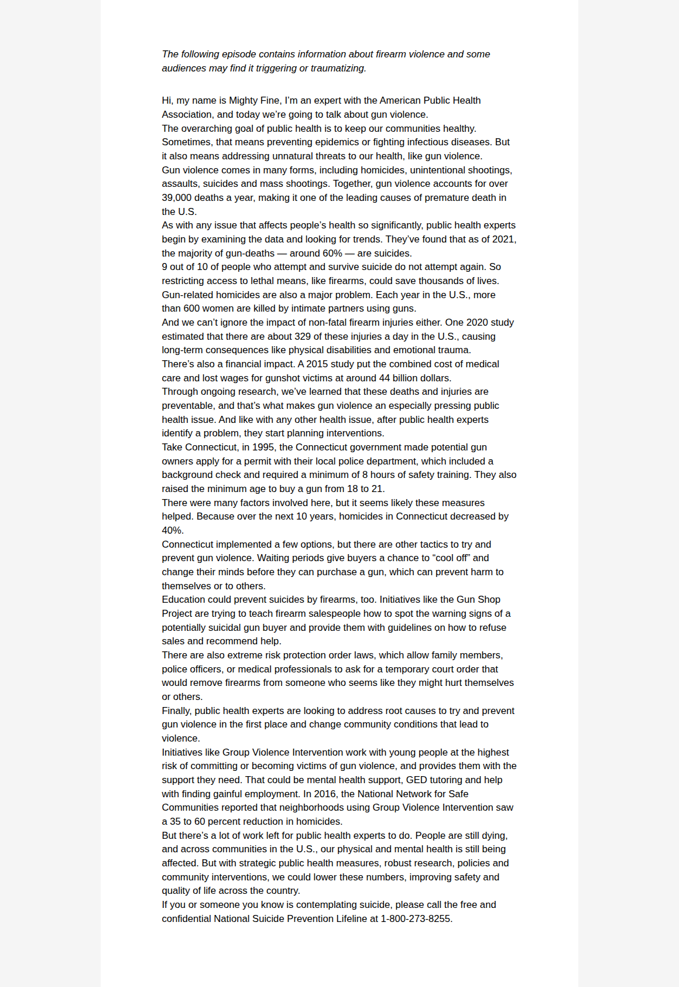The following episode contains information about firearm violence and some audiences may find it triggering or traumatizing.
Hi, my name is Mighty Fine, I’m an expert with the American Public Health Association, and today we’re going to talk about gun violence.
The overarching goal of public health is to keep our communities healthy. Sometimes, that means preventing epidemics or fighting infectious diseases. But it also means addressing unnatural threats to our health, like gun violence.
Gun violence comes in many forms, including homicides, unintentional shootings, assaults, suicides and mass shootings. Together, gun violence accounts for over 39,000 deaths a year, making it one of the leading causes of premature death in the U.S.
As with any issue that affects people’s health so significantly, public health experts begin by examining the data and looking for trends. They’ve found that as of 2021, the majority of gun-deaths — around 60% — are suicides.
9 out of 10 of people who attempt and survive suicide do not attempt again. So restricting access to lethal means, like firearms, could save thousands of lives.
Gun-related homicides are also a major problem. Each year in the U.S., more than 600 women are killed by intimate partners using guns.
And we can’t ignore the impact of non-fatal firearm injuries either. One 2020 study estimated that there are about 329 of these injuries a day in the U.S., causing long-term consequences like physical disabilities and emotional trauma.
There’s also a financial impact. A 2015 study put the combined cost of medical care and lost wages for gunshot victims at around 44 billion dollars.
Through ongoing research, we’ve learned that these deaths and injuries are preventable, and that’s what makes gun violence an especially pressing public health issue. And like with any other health issue, after public health experts identify a problem, they start planning interventions.
Take Connecticut, in 1995, the Connecticut government made potential gun owners apply for a permit with their local police department, which included a background check and required a minimum of 8 hours of safety training. They also raised the minimum age to buy a gun from 18 to 21.
There were many factors involved here, but it seems likely these measures helped. Because over the next 10 years, homicides in Connecticut decreased by 40%.
Connecticut implemented a few options, but there are other tactics to try and prevent gun violence. Waiting periods give buyers a chance to “cool off” and change their minds before they can purchase a gun, which can prevent harm to themselves or to others.
Education could prevent suicides by firearms, too. Initiatives like the Gun Shop Project are trying to teach firearm salespeople how to spot the warning signs of a potentially suicidal gun buyer and provide them with guidelines on how to refuse sales and recommend help.
There are also extreme risk protection order laws, which allow family members, police officers, or medical professionals to ask for a temporary court order that would remove firearms from someone who seems like they might hurt themselves or others.
Finally, public health experts are looking to address root causes to try and prevent gun violence in the first place and change community conditions that lead to violence.
Initiatives like Group Violence Intervention work with young people at the highest risk of committing or becoming victims of gun violence, and provides them with the support they need. That could be mental health support, GED tutoring and help with finding gainful employment. In 2016, the National Network for Safe Communities reported that neighborhoods using Group Violence Intervention saw a 35 to 60 percent reduction in homicides.
But there’s a lot of work left for public health experts to do. People are still dying, and across communities in the U.S., our physical and mental health is still being affected. But with strategic public health measures, robust research, policies and community interventions, we could lower these numbers, improving safety and quality of life across the country.
If you or someone you know is contemplating suicide, please call the free and confidential National Suicide Prevention Lifeline at 1-800-273-8255.